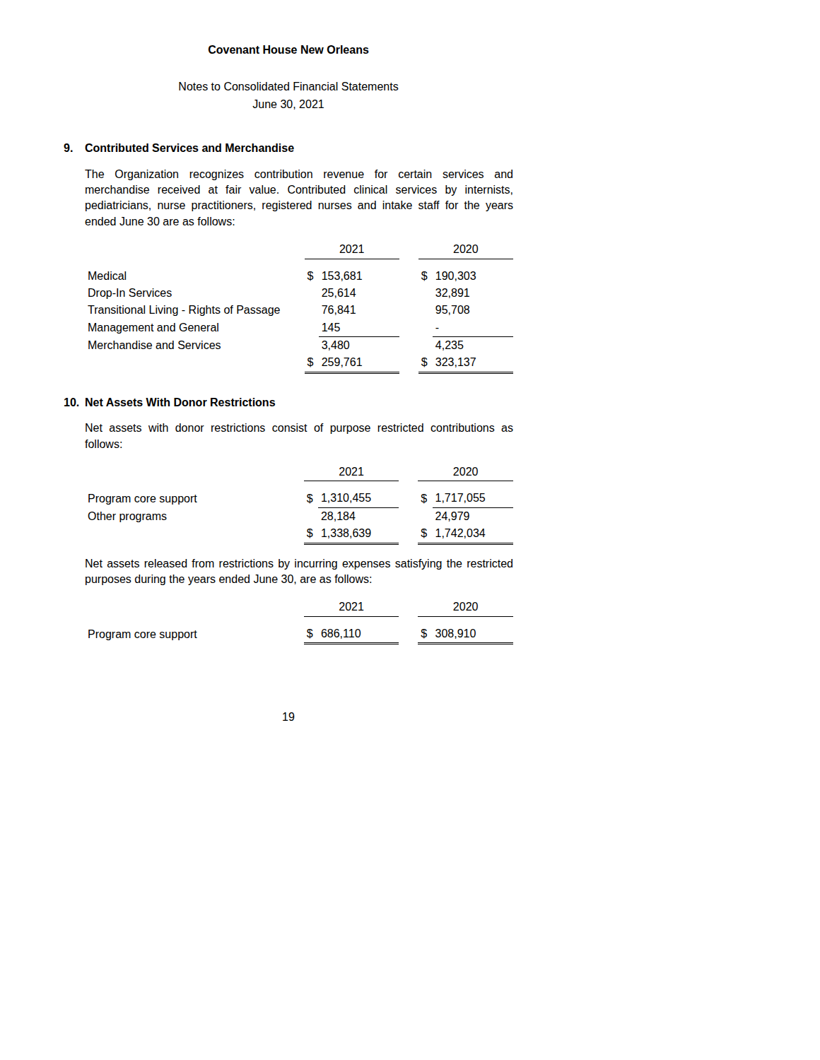Covenant House New Orleans
Notes to Consolidated Financial Statements
June 30, 2021
9. Contributed Services and Merchandise
The Organization recognizes contribution revenue for certain services and merchandise received at fair value. Contributed clinical services by internists, pediatricians, nurse practitioners, registered nurses and intake staff for the years ended June 30 are as follows:
| | 2021 | | 2020 |
| Medical | $ | 153,681 | | $ | 190,303 |
| Drop-In Services | | 25,614 | | | 32,891 |
| Transitional Living - Rights of Passage | | 76,841 | | | 95,708 |
| Management and General | | 145 | | | - |
| Merchandise and Services | | 3,480 | | | 4,235 |
| | $ | 259,761 | | $ | 323,137 |
10. Net Assets With Donor Restrictions
Net assets with donor restrictions consist of purpose restricted contributions as follows:
| | 2021 | | 2020 |
| Program core support | $ | 1,310,455 | | $ | 1,717,055 |
| Other programs | | 28,184 | | | 24,979 |
| | $ | 1,338,639 | | $ | 1,742,034 |
Net assets released from restrictions by incurring expenses satisfying the restricted purposes during the years ended June 30, are as follows:
| | 2021 | | 2020 |
| Program core support | $ | 686,110 | | $ | 308,910 |
19